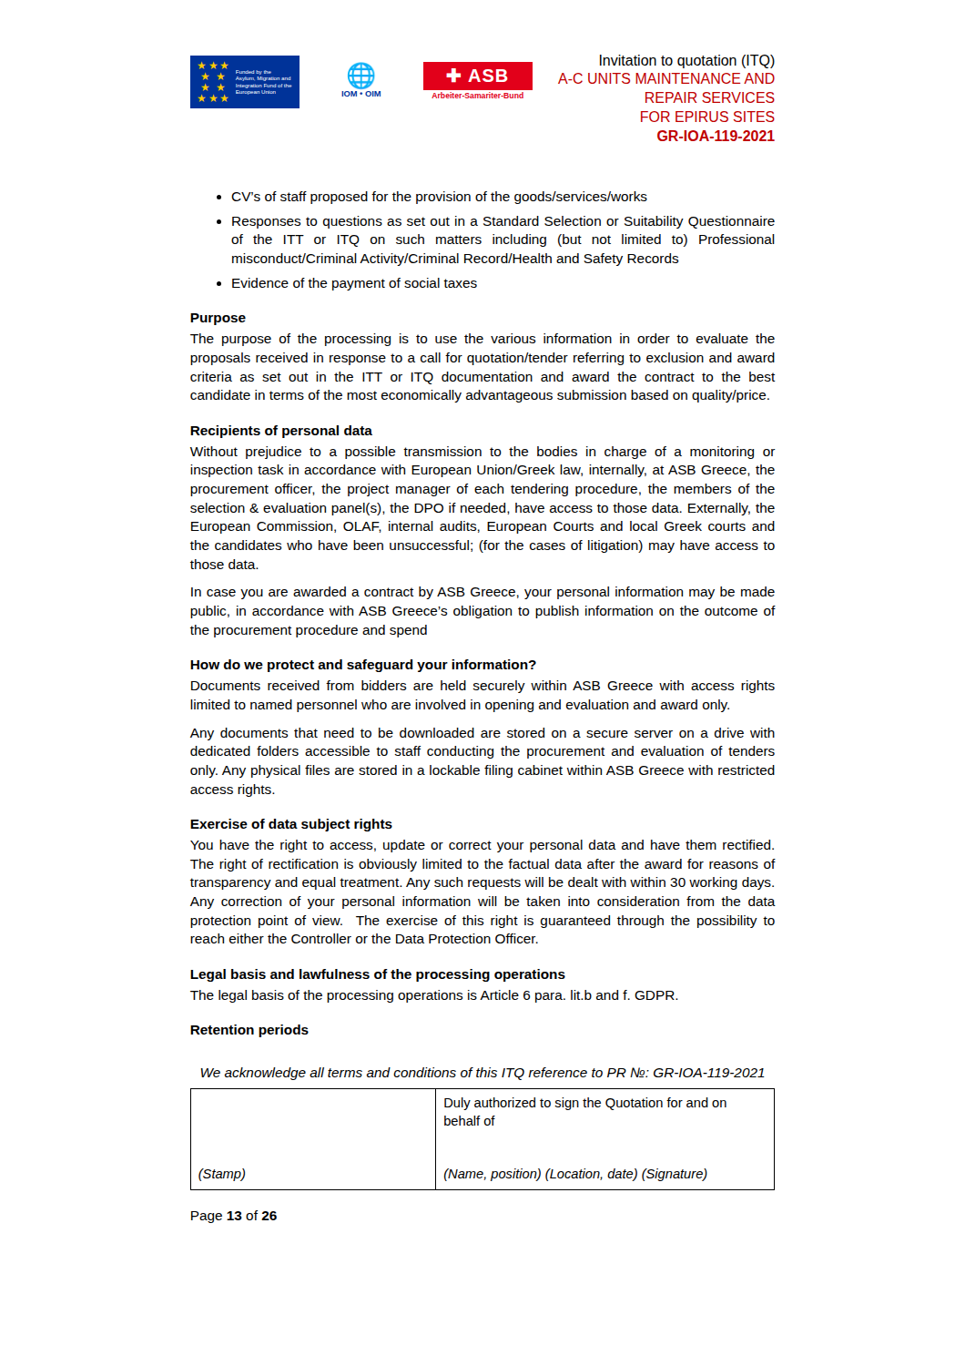★ ★ ★
★ ★
★ ★
★ ★ ★
Funded by the
Asylum, Migration and
Integration Fund of the
European Union
🌐
IOM • OIM
✚ ASB
Arbeiter-Samariter-Bund
Invitation to quotation (ITQ)
A-C UNITS MAINTENANCE AND REPAIR SERVICES
FOR EPIRUS SITES
GR-IOA-119-2021
CV’s of staff proposed for the provision of the goods/services/works
Responses to questions as set out in a Standard Selection or Suitability Questionnaire of the ITT or ITQ on such matters including (but not limited to) Professional misconduct/Criminal Activity/Criminal Record/Health and Safety Records
Evidence of the payment of social taxes
Purpose
The purpose of the processing is to use the various information in order to evaluate the proposals received in response to a call for quotation/tender referring to exclusion and award criteria as set out in the ITT or ITQ documentation and award the contract to the best candidate in terms of the most economically advantageous submission based on quality/price.
Recipients of personal data
Without prejudice to a possible transmission to the bodies in charge of a monitoring or inspection task in accordance with European Union/Greek law, internally, at ASB Greece, the procurement officer, the project manager of each tendering procedure, the members of the selection & evaluation panel(s), the DPO if needed, have access to those data. Externally, the European Commission, OLAF, internal audits, European Courts and local Greek courts and the candidates who have been unsuccessful; (for the cases of litigation) may have access to those data.
In case you are awarded a contract by ASB Greece, your personal information may be made public, in accordance with ASB Greece’s obligation to publish information on the outcome of the procurement procedure and spend
How do we protect and safeguard your information?
Documents received from bidders are held securely within ASB Greece with access rights limited to named personnel who are involved in opening and evaluation and award only.
Any documents that need to be downloaded are stored on a secure server on a drive with dedicated folders accessible to staff conducting the procurement and evaluation of tenders only. Any physical files are stored in a lockable filing cabinet within ASB Greece with restricted access rights.
Exercise of data subject rights
You have the right to access, update or correct your personal data and have them rectified. The right of rectification is obviously limited to the factual data after the award for reasons of transparency and equal treatment. Any such requests will be dealt with within 30 working days. Any correction of your personal information will be taken into consideration from the data protection point of view. The exercise of this right is guaranteed through the possibility to reach either the Controller or the Data Protection Officer.
Legal basis and lawfulness of the processing operations
The legal basis of the processing operations is Article 6 para. lit.b and f. GDPR.
Retention periods
We acknowledge all terms and conditions of this ITQ reference to PR №: GR-IOA-119-2021
| (Stamp) | Duly authorized to sign the Quotation for and on behalf of (Name, position) (Location, date) (Signature) |
Page 13 of 26